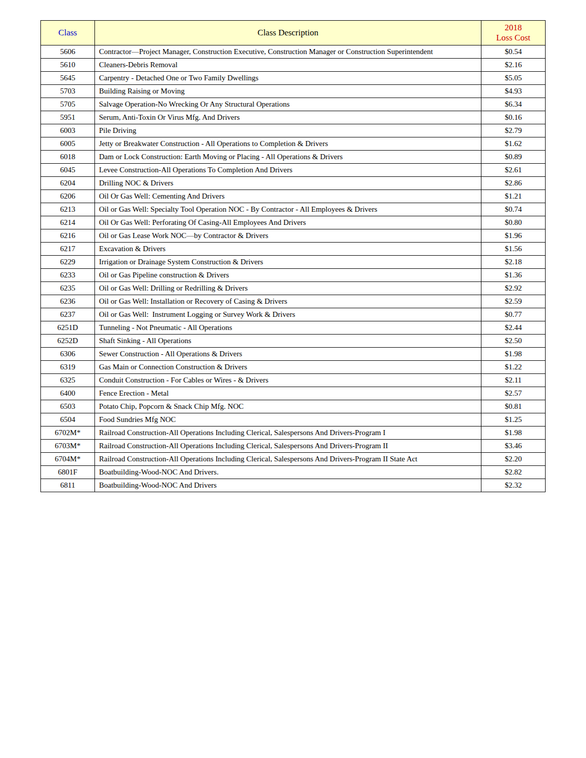| Class | Class Description | 2018 Loss Cost |
| --- | --- | --- |
| 5606 | Contractor—Project Manager, Construction Executive, Construction Manager or Construction Superintendent | $0.54 |
| 5610 | Cleaners-Debris Removal | $2.16 |
| 5645 | Carpentry - Detached One or Two Family Dwellings | $5.05 |
| 5703 | Building Raising or Moving | $4.93 |
| 5705 | Salvage Operation-No Wrecking Or Any Structural Operations | $6.34 |
| 5951 | Serum, Anti-Toxin Or Virus Mfg. And Drivers | $0.16 |
| 6003 | Pile Driving | $2.79 |
| 6005 | Jetty or Breakwater Construction - All Operations to Completion & Drivers | $1.62 |
| 6018 | Dam or Lock Construction: Earth Moving or Placing - All Operations & Drivers | $0.89 |
| 6045 | Levee Construction-All Operations To Completion And Drivers | $2.61 |
| 6204 | Drilling NOC & Drivers | $2.86 |
| 6206 | Oil Or Gas Well: Cementing And Drivers | $1.21 |
| 6213 | Oil or Gas Well: Specialty Tool Operation NOC - By Contractor - All Employees & Drivers | $0.74 |
| 6214 | Oil Or Gas Well: Perforating Of Casing-All Employees And Drivers | $0.80 |
| 6216 | Oil or Gas Lease Work NOC—by Contractor & Drivers | $1.96 |
| 6217 | Excavation & Drivers | $1.56 |
| 6229 | Irrigation or Drainage System Construction & Drivers | $2.18 |
| 6233 | Oil or Gas Pipeline construction & Drivers | $1.36 |
| 6235 | Oil or Gas Well: Drilling or Redrilling & Drivers | $2.92 |
| 6236 | Oil or Gas Well: Installation or Recovery of Casing & Drivers | $2.59 |
| 6237 | Oil or Gas Well: Instrument Logging or Survey Work & Drivers | $0.77 |
| 6251D | Tunneling - Not Pneumatic - All Operations | $2.44 |
| 6252D | Shaft Sinking - All Operations | $2.50 |
| 6306 | Sewer Construction - All Operations & Drivers | $1.98 |
| 6319 | Gas Main or Connection Construction & Drivers | $1.22 |
| 6325 | Conduit Construction - For Cables or Wires - & Drivers | $2.11 |
| 6400 | Fence Erection - Metal | $2.57 |
| 6503 | Potato Chip, Popcorn & Snack Chip Mfg. NOC | $0.81 |
| 6504 | Food Sundries Mfg NOC | $1.25 |
| 6702M* | Railroad Construction-All Operations Including Clerical, Salespersons And Drivers-Program I | $1.98 |
| 6703M* | Railroad Construction-All Operations Including Clerical, Salespersons And Drivers-Program II | $3.46 |
| 6704M* | Railroad Construction-All Operations Including Clerical, Salespersons And Drivers-Program II State Act | $2.20 |
| 6801F | Boatbuilding-Wood-NOC And Drivers. | $2.82 |
| 6811 | Boatbuilding-Wood-NOC And Drivers | $2.32 |